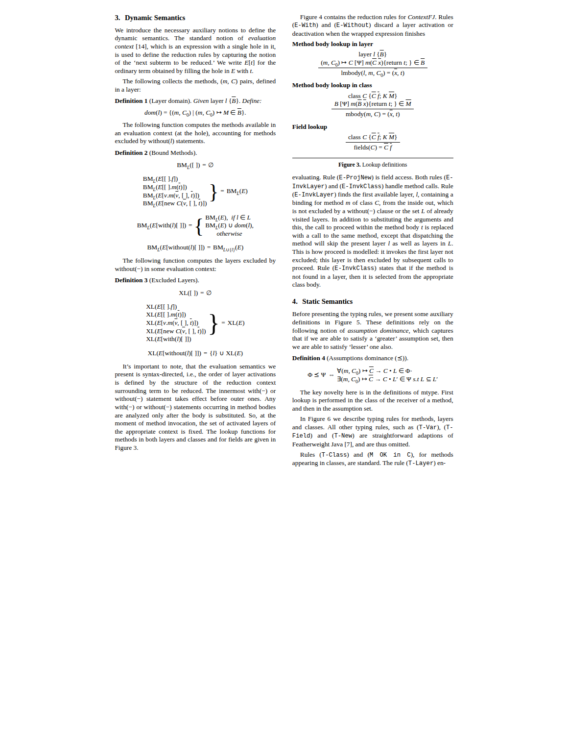3. Dynamic Semantics
We introduce the necessary auxiliary notions to define the dynamic semantics. The standard notion of evaluation context [14], which is an expression with a single hole in it, is used to define the reduction rules by capturing the notion of the ‘next subterm to be reduced.’ We write E[t] for the ordinary term obtained by filling the hole in E with t.
The following collects the methods, (m, C) pairs, defined in a layer:
Definition 1 (Layer domain). Given layer l {B}. Define:
dom(l) = {(m, C0) | (m, C0) ↦ M ∈ B}.
The following function computes the methods available in an evaluation context (at the hole), accounting for methods excluded by without(l) statements.
Definition 2 (Bound Methods).
| BM L ([ ]) | = | ∅ |
| BM L ( E [[ ]. f ]) BM L ( E [[ ]. m ( t )]) BM L ( E [ v . m ( v , [ ], t )]) BM L ( E [ new C ( v , [ ], t )]) | } | = | BM L ( E ) |
| BM L ( E [ with ( l )[ ]]) | = | { | BM L ( E ), if l ∈ L BM L ( E ) ∪ dom ( l ), otherwise |
| BM L ( E [ without ( l )[ ]]) | = | BM L ∪{ l } ( E ) |
The following function computes the layers excluded by without(−) in some evaluation context:
Definition 3 (Excluded Layers).
| XL ([ ]) | = | ∅ |
| XL ( E [[ ]. f ]) XL ( E [[ ]. m ( t )]) XL ( E [ v . m ( v , [ ], t )]) XL ( E [ new C ( v , [ ], t )]) XL ( E [ with ( l )[ ]]) | } | = | XL ( E ) |
| XL ( E [ without ( l )[ ]]) | = | { l } ∪ XL ( E ) |
It’s important to note, that the evaluation semantics we present is syntax-directed, i.e., the order of layer activations is defined by the structure of the reduction context surrounding term to be reduced. The innermost with(−) or without(−) statement takes effect before outer ones. Any with(−) or without(−) statements occurring in method bodies are analyzed only after the body is substituted. So, at the moment of method invocation, the set of activated layers of the appropriate context is fixed. The lookup functions for methods in both layers and classes and for fields are given in Figure 3.
Figure 4 contains the reduction rules for ContextFJ. Rules (E-With) and (E-Without) discard a layer activation or deactivation when the wrapped expression finishes
Method body lookup in layer
layer l {B}
(m, C0) ↦ C [Ψ] m(C x){return t; } ∈ B lmbody(l, m, C0) = (x, t)
Method body lookup in class
class C {C f; K M}
B [Ψ] m(B x){return t; } ∈ M mbody(m, C) = (x, t)
Field lookup
class C {C f; K M} fields(C) = C f
Figure 3. Lookup definitions
evaluating. Rule (E-ProjNew) is field access. Both rules (E-InvkLayer) and (E-InvkClass) handle method calls. Rule (E-InvkLayer) finds the first available layer, l, containing a binding for method m of class C, from the inside out, which is not excluded by a without(−) clause or the set L of already visited layers. In addition to substituting the arguments and this, the call to proceed within the method body t is replaced with a call to the same method, except that dispatching the method will skip the present layer l as well as layers in L. This is how proceed is modelled: it invokes the first layer not excluded; this layer is then excluded by subsequent calls to proceed. Rule (E-InvkClass) states that if the method is not found in a layer, then it is selected from the appropriate class body.
4. Static Semantics
Before presenting the typing rules, we present some auxiliary definitions in Figure 5. These definitions rely on the following notion of assumption dominance, which captures that if we are able to satisfy a ‘greater’ assumption set, then we are able to satisfy ‘lesser’ one also.
Definition 4 (Assumptions dominance (⪯)).
| Φ ⪯ Ψ | ⇔ | ∀( m , C 0 ) ↦ C → C • L ∈ Φ· ∃( m , C 0 ) ↦ C → C • L ′ ∈ Ψ s.t L ⊆ L ′ |
The key novelty here is in the definitions of mtype. First lookup is performed in the class of the receiver of a method, and then in the assumption set.
In Figure 6 we describe typing rules for methods, layers and classes. All other typing rules, such as (T-Var), (T-Field) and (T-New) are straightforward adaptions of Featherweight Java [7], and are thus omitted.
Rules (T-Class) and (M OK in C), for methods appearing in classes, are standard. The rule (T-Layer) en-